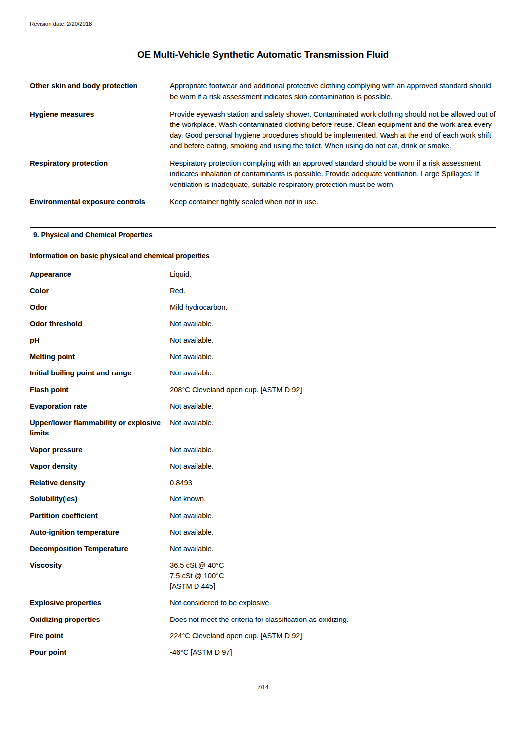Revision date: 2/20/2018
OE Multi-Vehicle Synthetic Automatic Transmission Fluid
| Other skin and body protection | Appropriate footwear and additional protective clothing complying with an approved standard should be worn if a risk assessment indicates skin contamination is possible. |
| Hygiene measures | Provide eyewash station and safety shower. Contaminated work clothing should not be allowed out of the workplace. Wash contaminated clothing before reuse. Clean equipment and the work area every day. Good personal hygiene procedures should be implemented. Wash at the end of each work shift and before eating, smoking and using the toilet. When using do not eat, drink or smoke. |
| Respiratory protection | Respiratory protection complying with an approved standard should be worn if a risk assessment indicates inhalation of contaminants is possible. Provide adequate ventilation. Large Spillages: If ventilation is inadequate, suitable respiratory protection must be worn. |
| Environmental exposure controls | Keep container tightly sealed when not in use. |
9. Physical and Chemical Properties
Information on basic physical and chemical properties
| Appearance | Liquid. |
| Color | Red. |
| Odor | Mild hydrocarbon. |
| Odor threshold | Not available. |
| pH | Not available. |
| Melting point | Not available. |
| Initial boiling point and range | Not available. |
| Flash point | 208°C Cleveland open cup. [ASTM D 92] |
| Evaporation rate | Not available. |
| Upper/lower flammability or explosive limits | Not available. |
| Vapor pressure | Not available. |
| Vapor density | Not available. |
| Relative density | 0.8493 |
| Solubility(ies) | Not known. |
| Partition coefficient | Not available. |
| Auto-ignition temperature | Not available. |
| Decomposition Temperature | Not available. |
| Viscosity | 36.5 cSt @ 40°C 7.5 cSt @ 100°C [ASTM D 445] |
| Explosive properties | Not considered to be explosive. |
| Oxidizing properties | Does not meet the criteria for classification as oxidizing. |
| Fire point | 224°C Cleveland open cup. [ASTM D 92] |
| Pour point | -46°C [ASTM D 97] |
7/14